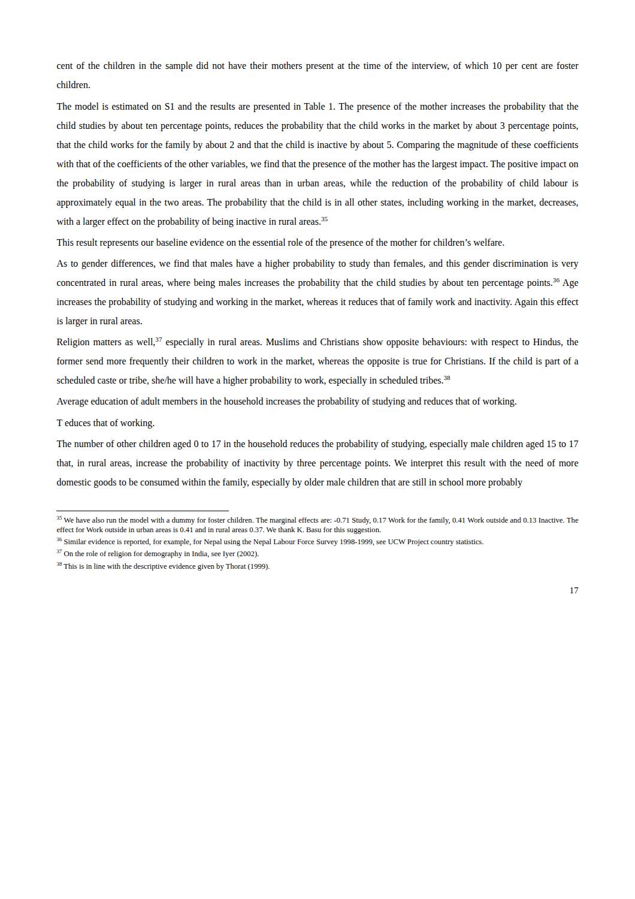cent of the children in the sample did not have their mothers present at the time of the interview, of which 10 per cent are foster children.
The model is estimated on S1 and the results are presented in Table 1. The presence of the mother increases the probability that the child studies by about ten percentage points, reduces the probability that the child works in the market by about 3 percentage points, that the child works for the family by about 2 and that the child is inactive by about 5. Comparing the magnitude of these coefficients with that of the coefficients of the other variables, we find that the presence of the mother has the largest impact. The positive impact on the probability of studying is larger in rural areas than in urban areas, while the reduction of the probability of child labour is approximately equal in the two areas. The probability that the child is in all other states, including working in the market, decreases, with a larger effect on the probability of being inactive in rural areas.35
This result represents our baseline evidence on the essential role of the presence of the mother for children’s welfare.
As to gender differences, we find that males have a higher probability to study than females, and this gender discrimination is very concentrated in rural areas, where being males increases the probability that the child studies by about ten percentage points.36 Age increases the probability of studying and working in the market, whereas it reduces that of family work and inactivity. Again this effect is larger in rural areas.
Religion matters as well,37 especially in rural areas. Muslims and Christians show opposite behaviours: with respect to Hindus, the former send more frequently their children to work in the market, whereas the opposite is true for Christians. If the child is part of a scheduled caste or tribe, she/he will have a higher probability to work, especially in scheduled tribes.38
Average education of adult members in the household increases the probability of studying and reduces that of working.
T educes that of working.
The number of other children aged 0 to 17 in the household reduces the probability of studying, especially male children aged 15 to 17 that, in rural areas, increase the probability of inactivity by three percentage points. We interpret this result with the need of more domestic goods to be consumed within the family, especially by older male children that are still in school more probably
35 We have also run the model with a dummy for foster children. The marginal effects are: -0.71 Study, 0.17 Work for the family, 0.41 Work outside and 0.13 Inactive. The effect for Work outside in urban areas is 0.41 and in rural areas 0.37. We thank K. Basu for this suggestion.
36 Similar evidence is reported, for example, for Nepal using the Nepal Labour Force Survey 1998-1999, see UCW Project country statistics.
37 On the role of religion for demography in India, see Iyer (2002).
38 This is in line with the descriptive evidence given by Thorat (1999).
17